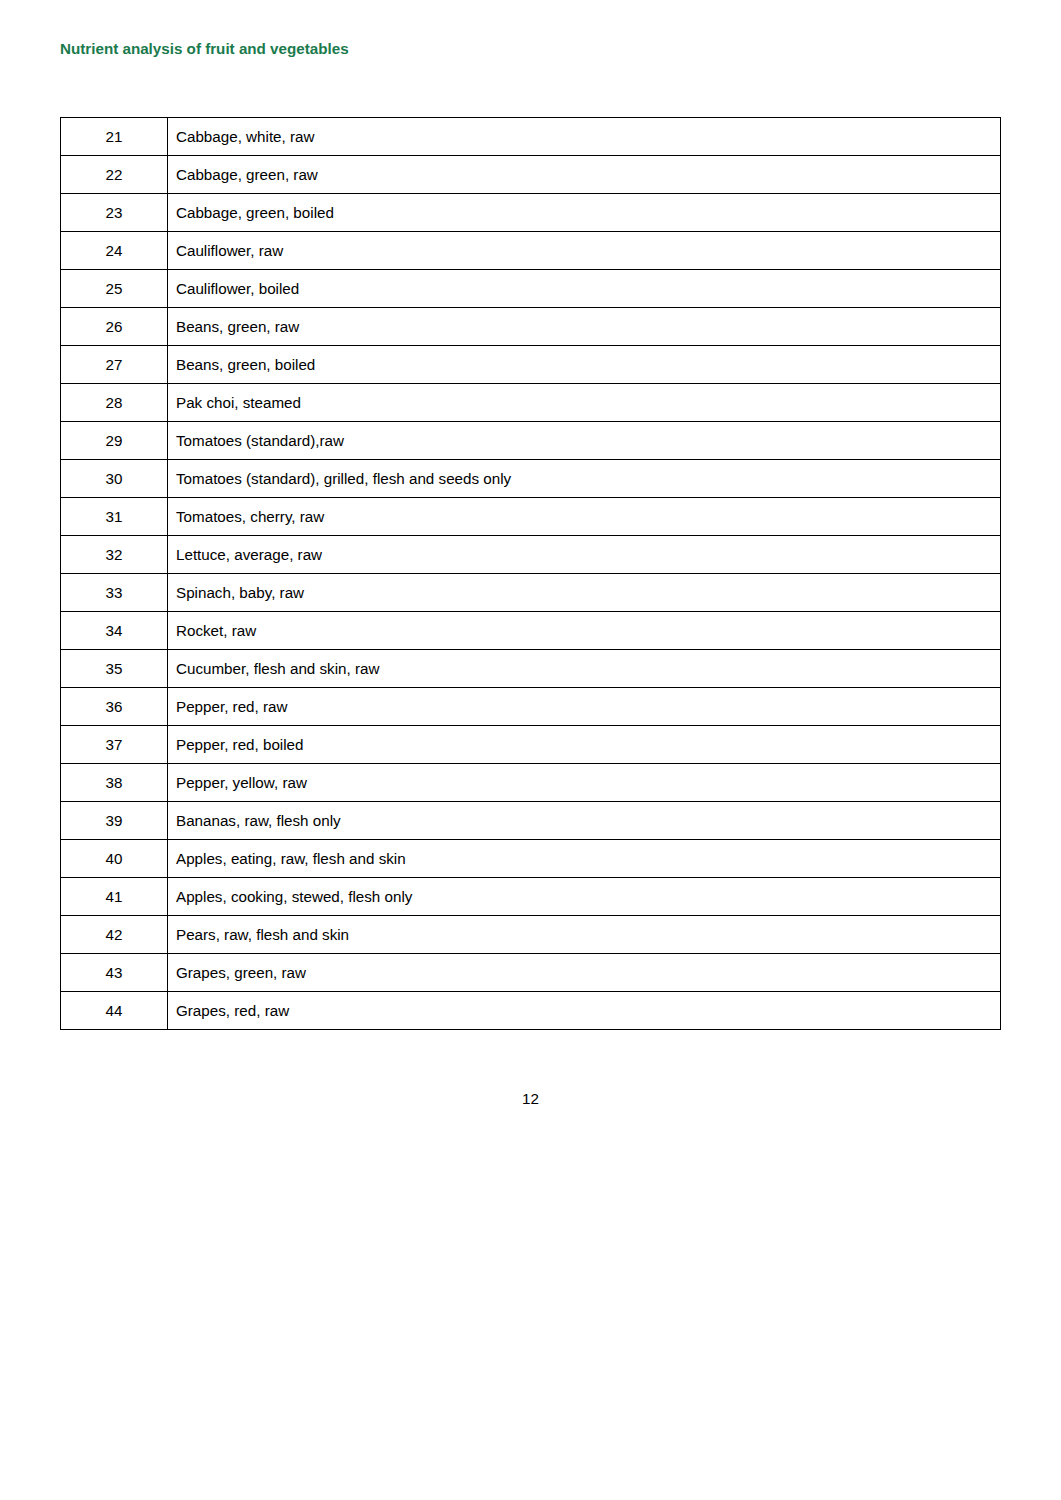Nutrient analysis of fruit and vegetables
| 21 | Cabbage, white, raw |
| 22 | Cabbage, green, raw |
| 23 | Cabbage, green, boiled |
| 24 | Cauliflower, raw |
| 25 | Cauliflower, boiled |
| 26 | Beans, green, raw |
| 27 | Beans, green, boiled |
| 28 | Pak choi, steamed |
| 29 | Tomatoes (standard),raw |
| 30 | Tomatoes (standard), grilled, flesh and seeds only |
| 31 | Tomatoes, cherry, raw |
| 32 | Lettuce, average, raw |
| 33 | Spinach, baby, raw |
| 34 | Rocket, raw |
| 35 | Cucumber, flesh and skin, raw |
| 36 | Pepper, red, raw |
| 37 | Pepper, red, boiled |
| 38 | Pepper, yellow, raw |
| 39 | Bananas, raw, flesh only |
| 40 | Apples, eating, raw, flesh and skin |
| 41 | Apples, cooking, stewed, flesh only |
| 42 | Pears, raw, flesh and skin |
| 43 | Grapes, green, raw |
| 44 | Grapes, red, raw |
12